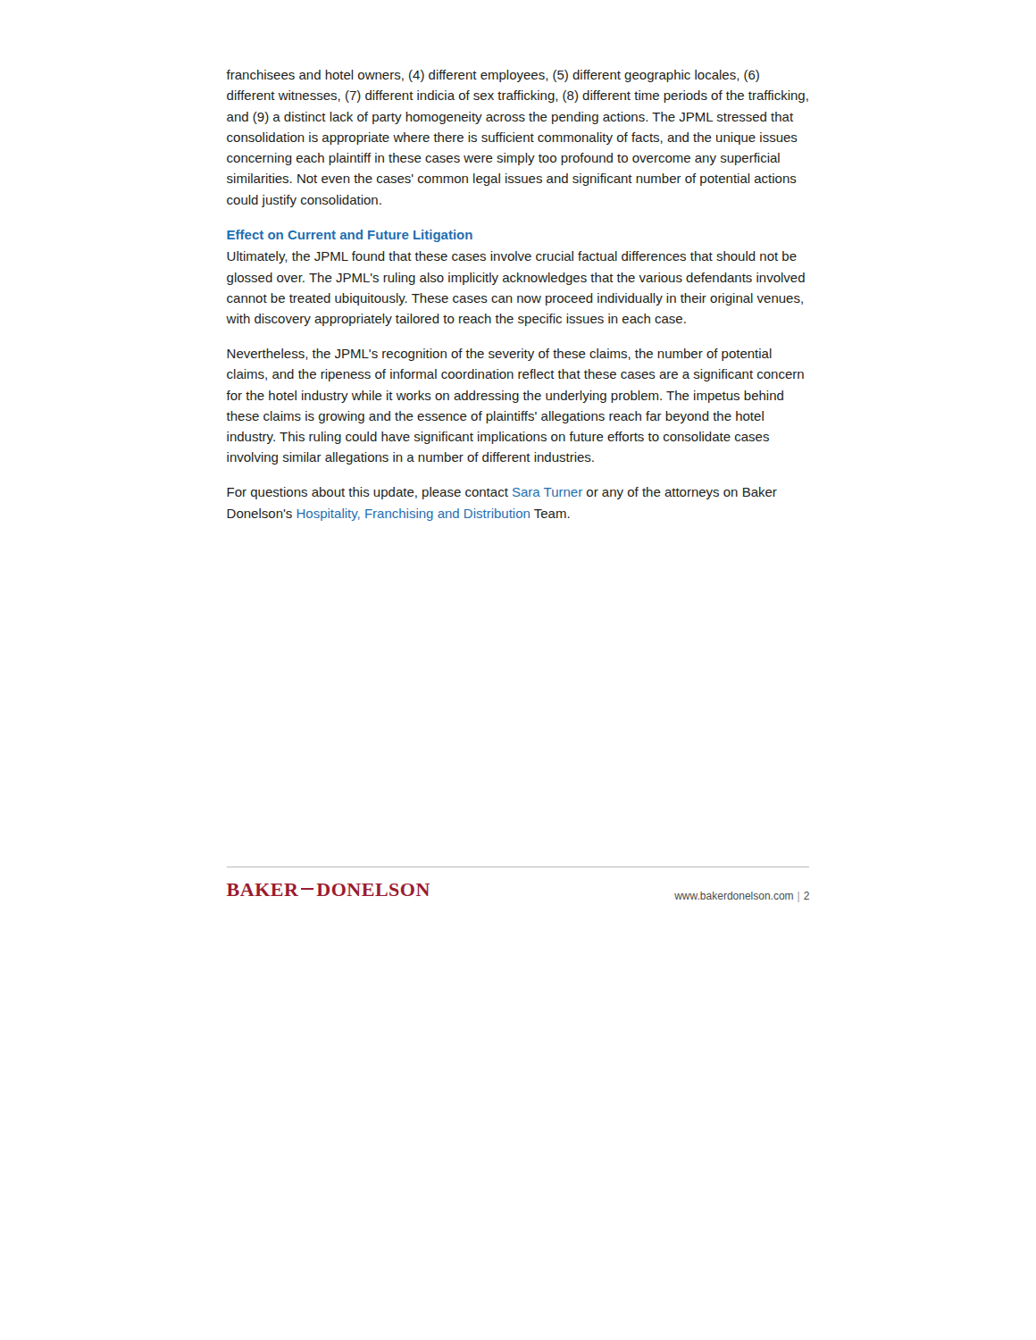franchisees and hotel owners, (4) different employees, (5) different geographic locales, (6) different witnesses, (7) different indicia of sex trafficking, (8) different time periods of the trafficking, and (9) a distinct lack of party homogeneity across the pending actions. The JPML stressed that consolidation is appropriate where there is sufficient commonality of facts, and the unique issues concerning each plaintiff in these cases were simply too profound to overcome any superficial similarities. Not even the cases' common legal issues and significant number of potential actions could justify consolidation.
Effect on Current and Future Litigation
Ultimately, the JPML found that these cases involve crucial factual differences that should not be glossed over. The JPML's ruling also implicitly acknowledges that the various defendants involved cannot be treated ubiquitously. These cases can now proceed individually in their original venues, with discovery appropriately tailored to reach the specific issues in each case.
Nevertheless, the JPML's recognition of the severity of these claims, the number of potential claims, and the ripeness of informal coordination reflect that these cases are a significant concern for the hotel industry while it works on addressing the underlying problem. The impetus behind these claims is growing and the essence of plaintiffs' allegations reach far beyond the hotel industry. This ruling could have significant implications on future efforts to consolidate cases involving similar allegations in a number of different industries.
For questions about this update, please contact Sara Turner or any of the attorneys on Baker Donelson's Hospitality, Franchising and Distribution Team.
BAKER DONELSON
www.bakerdonelson.com|2